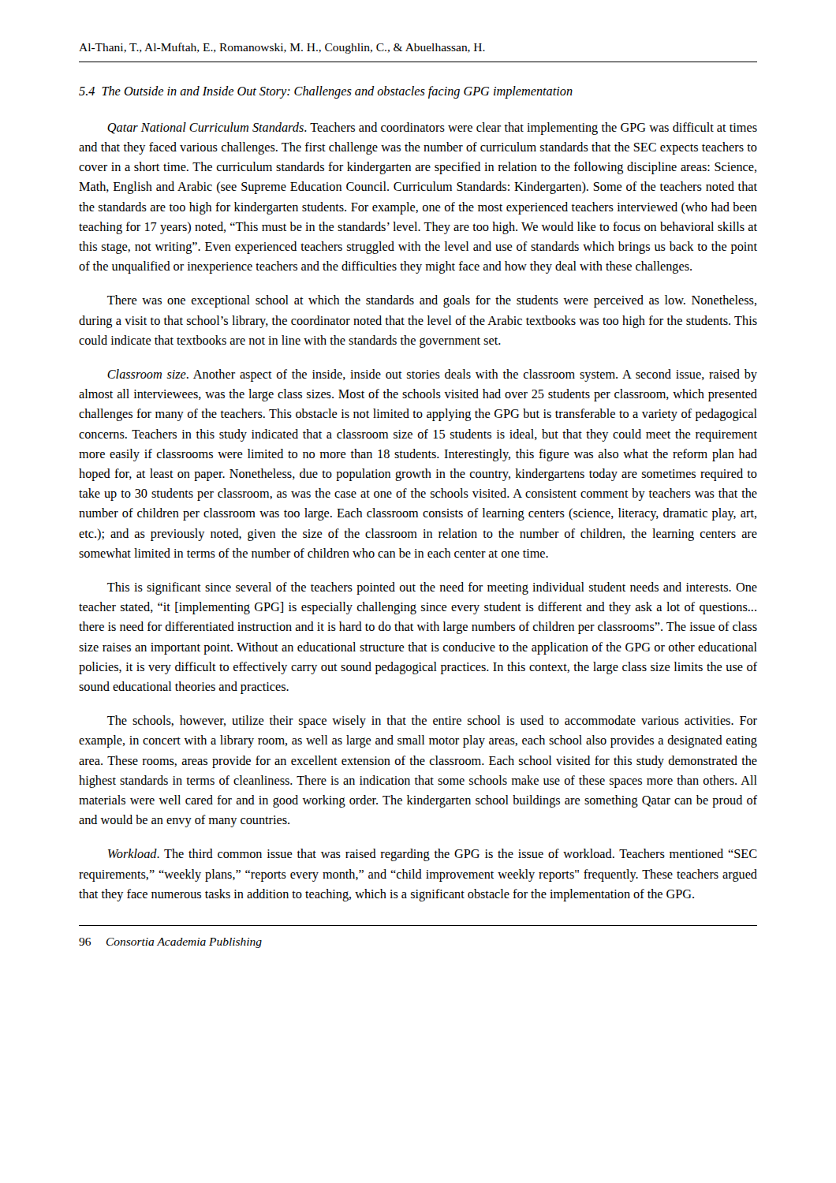Al-Thani, T., Al-Muftah, E., Romanowski, M. H., Coughlin, C., & Abuelhassan, H.
5.4 The Outside in and Inside Out Story: Challenges and obstacles facing GPG implementation
Qatar National Curriculum Standards. Teachers and coordinators were clear that implementing the GPG was difficult at times and that they faced various challenges. The first challenge was the number of curriculum standards that the SEC expects teachers to cover in a short time. The curriculum standards for kindergarten are specified in relation to the following discipline areas: Science, Math, English and Arabic (see Supreme Education Council. Curriculum Standards: Kindergarten). Some of the teachers noted that the standards are too high for kindergarten students. For example, one of the most experienced teachers interviewed (who had been teaching for 17 years) noted, “This must be in the standards’ level. They are too high. We would like to focus on behavioral skills at this stage, not writing”. Even experienced teachers struggled with the level and use of standards which brings us back to the point of the unqualified or inexperience teachers and the difficulties they might face and how they deal with these challenges.
There was one exceptional school at which the standards and goals for the students were perceived as low. Nonetheless, during a visit to that school’s library, the coordinator noted that the level of the Arabic textbooks was too high for the students. This could indicate that textbooks are not in line with the standards the government set.
Classroom size. Another aspect of the inside, inside out stories deals with the classroom system. A second issue, raised by almost all interviewees, was the large class sizes. Most of the schools visited had over 25 students per classroom, which presented challenges for many of the teachers. This obstacle is not limited to applying the GPG but is transferable to a variety of pedagogical concerns. Teachers in this study indicated that a classroom size of 15 students is ideal, but that they could meet the requirement more easily if classrooms were limited to no more than 18 students. Interestingly, this figure was also what the reform plan had hoped for, at least on paper. Nonetheless, due to population growth in the country, kindergartens today are sometimes required to take up to 30 students per classroom, as was the case at one of the schools visited. A consistent comment by teachers was that the number of children per classroom was too large. Each classroom consists of learning centers (science, literacy, dramatic play, art, etc.); and as previously noted, given the size of the classroom in relation to the number of children, the learning centers are somewhat limited in terms of the number of children who can be in each center at one time.
This is significant since several of the teachers pointed out the need for meeting individual student needs and interests. One teacher stated, “it [implementing GPG] is especially challenging since every student is different and they ask a lot of questions... there is need for differentiated instruction and it is hard to do that with large numbers of children per classrooms”. The issue of class size raises an important point. Without an educational structure that is conducive to the application of the GPG or other educational policies, it is very difficult to effectively carry out sound pedagogical practices. In this context, the large class size limits the use of sound educational theories and practices.
The schools, however, utilize their space wisely in that the entire school is used to accommodate various activities. For example, in concert with a library room, as well as large and small motor play areas, each school also provides a designated eating area. These rooms, areas provide for an excellent extension of the classroom. Each school visited for this study demonstrated the highest standards in terms of cleanliness. There is an indication that some schools make use of these spaces more than others. All materials were well cared for and in good working order. The kindergarten school buildings are something Qatar can be proud of and would be an envy of many countries.
Workload. The third common issue that was raised regarding the GPG is the issue of workload. Teachers mentioned “SEC requirements,” “weekly plans,” “reports every month,” and “child improvement weekly reports" frequently. These teachers argued that they face numerous tasks in addition to teaching, which is a significant obstacle for the implementation of the GPG.
96 Consortia Academia Publishing